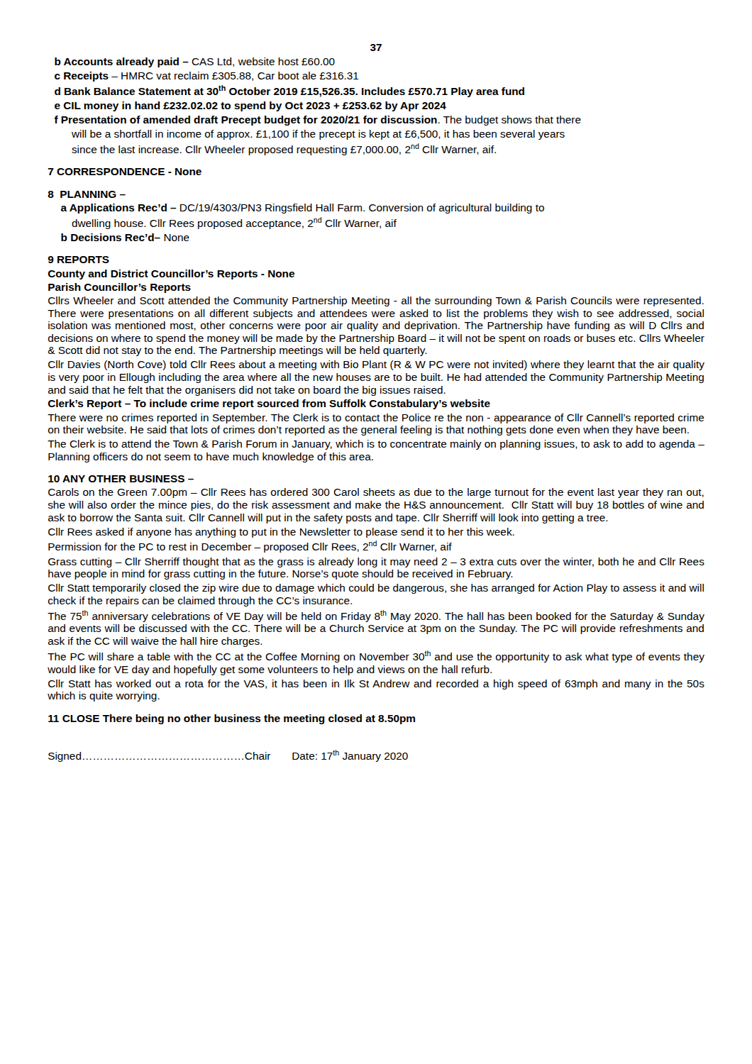37
b Accounts already paid – CAS Ltd, website host £60.00
c Receipts – HMRC vat reclaim £305.88, Car boot ale £316.31
d Bank Balance Statement at 30th October 2019 £15,526.35. Includes £570.71 Play area fund
e CIL money in hand £232.02.02 to spend by Oct 2023 + £253.62 by Apr 2024
f Presentation of amended draft Precept budget for 2020/21 for discussion. The budget shows that there
will be a shortfall in income of approx. £1,100 if the precept is kept at £6,500, it has been several years
since the last increase. Cllr Wheeler proposed requesting £7,000.00, 2nd Cllr Warner, aif.
7 CORRESPONDENCE - None
8 PLANNING –
a Applications Rec’d – DC/19/4303/PN3 Ringsfield Hall Farm. Conversion of agricultural building to
dwelling house. Cllr Rees proposed acceptance, 2nd Cllr Warner, aif
b Decisions Rec’d– None
9 REPORTS
County and District Councillor’s Reports - None
Parish Councillor’s Reports
Cllrs Wheeler and Scott attended the Community Partnership Meeting - all the surrounding Town & Parish Councils were represented. There were presentations on all different subjects and attendees were asked to list the problems they wish to see addressed, social isolation was mentioned most, other concerns were poor air quality and deprivation. The Partnership have funding as will D Cllrs and decisions on where to spend the money will be made by the Partnership Board – it will not be spent on roads or buses etc. Cllrs Wheeler & Scott did not stay to the end. The Partnership meetings will be held quarterly.
Cllr Davies (North Cove) told Cllr Rees about a meeting with Bio Plant (R & W PC were not invited) where they learnt that the air quality is very poor in Ellough including the area where all the new houses are to be built. He had attended the Community Partnership Meeting and said that he felt that the organisers did not take on board the big issues raised.
Clerk’s Report – To include crime report sourced from Suffolk Constabulary’s website
There were no crimes reported in September. The Clerk is to contact the Police re the non - appearance of Cllr Cannell’s reported crime on their website. He said that lots of crimes don’t reported as the general feeling is that nothing gets done even when they have been.
The Clerk is to attend the Town & Parish Forum in January, which is to concentrate mainly on planning issues, to ask to add to agenda – Planning officers do not seem to have much knowledge of this area.
10 ANY OTHER BUSINESS –
Carols on the Green 7.00pm – Cllr Rees has ordered 300 Carol sheets as due to the large turnout for the event last year they ran out, she will also order the mince pies, do the risk assessment and make the H&S announcement. Cllr Statt will buy 18 bottles of wine and ask to borrow the Santa suit. Cllr Cannell will put in the safety posts and tape. Cllr Sherriff will look into getting a tree.
Cllr Rees asked if anyone has anything to put in the Newsletter to please send it to her this week.
Permission for the PC to rest in December – proposed Cllr Rees, 2nd Cllr Warner, aif
Grass cutting – Cllr Sherriff thought that as the grass is already long it may need 2 – 3 extra cuts over the winter, both he and Cllr Rees have people in mind for grass cutting in the future. Norse’s quote should be received in February.
Cllr Statt temporarily closed the zip wire due to damage which could be dangerous, she has arranged for Action Play to assess it and will check if the repairs can be claimed through the CC’s insurance.
The 75th anniversary celebrations of VE Day will be held on Friday 8th May 2020. The hall has been booked for the Saturday & Sunday and events will be discussed with the CC. There will be a Church Service at 3pm on the Sunday. The PC will provide refreshments and ask if the CC will waive the hall hire charges.
The PC will share a table with the CC at the Coffee Morning on November 30th and use the opportunity to ask what type of events they would like for VE day and hopefully get some volunteers to help and views on the hall refurb.
Cllr Statt has worked out a rota for the VAS, it has been in Ilk St Andrew and recorded a high speed of 63mph and many in the 50s which is quite worrying.
11 CLOSE There being no other business the meeting closed at 8.50pm
Signed………………………………………Chair Date: 17th January 2020